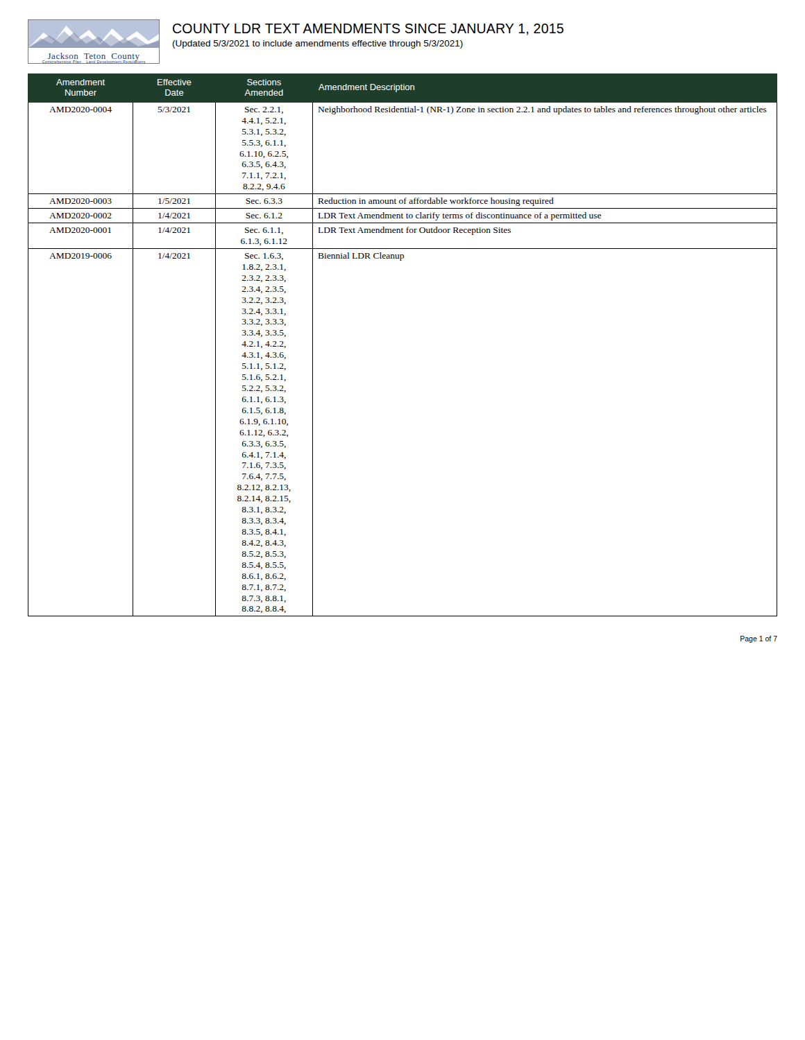Jackson Teton County
Comprehensive Plan Land Development Regulations
COUNTY LDR TEXT AMENDMENTS SINCE JANUARY 1, 2015
(Updated 5/3/2021 to include amendments effective through 5/3/2021)
| Amendment Number | Effective Date | Sections Amended | Amendment Description |
| --- | --- | --- | --- |
| AMD2020-0004 | 5/3/2021 | Sec. 2.2.1, 4.4.1, 5.2.1, 5.3.1, 5.3.2, 5.5.3, 6.1.1, 6.1.10, 6.2.5, 6.3.5, 6.4.3, 7.1.1, 7.2.1, 8.2.2, 9.4.6 | Neighborhood Residential-1 (NR-1) Zone in section 2.2.1 and updates to tables and references throughout other articles |
| AMD2020-0003 | 1/5/2021 | Sec. 6.3.3 | Reduction in amount of affordable workforce housing required |
| AMD2020-0002 | 1/4/2021 | Sec. 6.1.2 | LDR Text Amendment to clarify terms of discontinuance of a permitted use |
| AMD2020-0001 | 1/4/2021 | Sec. 6.1.1, 6.1.3, 6.1.12 | LDR Text Amendment for Outdoor Reception Sites |
| AMD2019-0006 | 1/4/2021 | Sec. 1.6.3, 1.8.2, 2.3.1, 2.3.2, 2.3.3, 2.3.4, 2.3.5, 3.2.2, 3.2.3, 3.2.4, 3.3.1, 3.3.2, 3.3.3, 3.3.4, 3.3.5, 4.2.1, 4.2.2, 4.3.1, 4.3.6, 5.1.1, 5.1.2, 5.1.6, 5.2.1, 5.2.2, 5.3.2, 6.1.1, 6.1.3, 6.1.5, 6.1.8, 6.1.9, 6.1.10, 6.1.12, 6.3.2, 6.3.3, 6.3.5, 6.4.1, 7.1.4, 7.1.6, 7.3.5, 7.6.4, 7.7.5, 8.2.12, 8.2.13, 8.2.14, 8.2.15, 8.3.1, 8.3.2, 8.3.3, 8.3.4, 8.3.5, 8.4.1, 8.4.2, 8.4.3, 8.5.2, 8.5.3, 8.5.4, 8.5.5, 8.6.1, 8.6.2, 8.7.1, 8.7.2, 8.7.3, 8.8.1, 8.8.2, 8.8.4, | Biennial LDR Cleanup |
Page 1 of 7